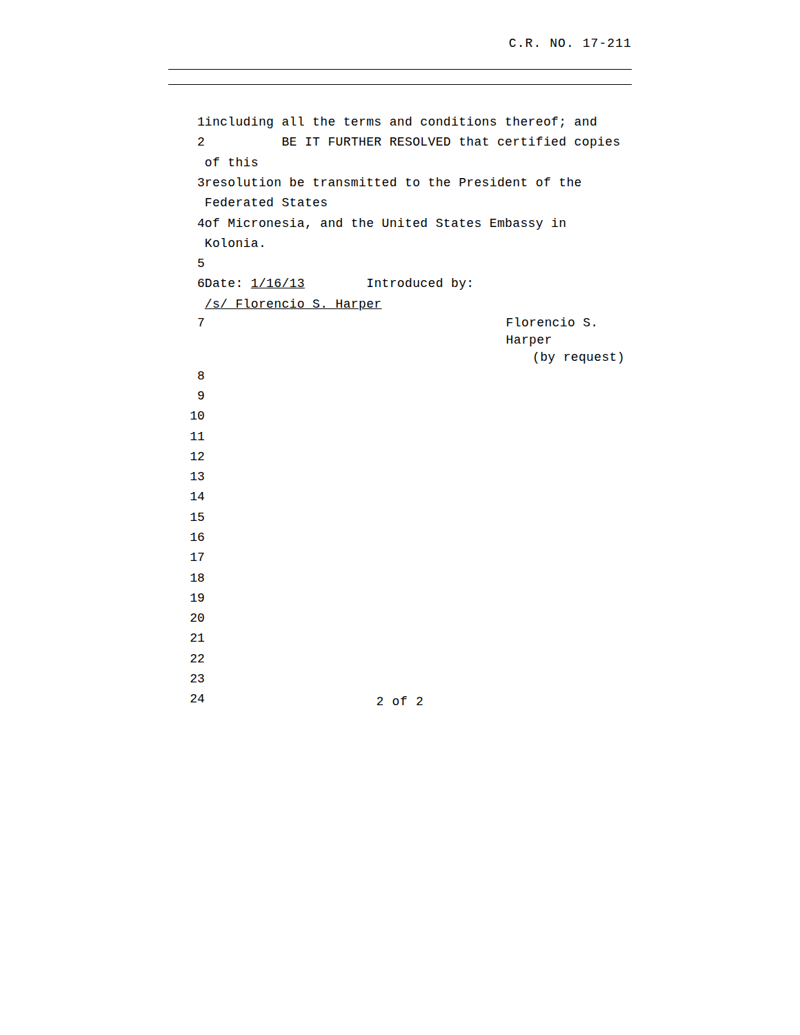C.R. NO. 17-211
| 1 | including all the terms and conditions thereof; and |
| 2 | BE IT FURTHER RESOLVED that certified copies of this |
| 3 | resolution be transmitted to the President of the Federated States |
| 4 | of Micronesia, and the United States Embassy in Kolonia. |
| 5 | |
| 6 | Date: 1/16/13 Introduced by: /s/ Florencio S. Harper |
| 7 | Florencio S. Harper (by request) |
| 8 | |
| 9 | |
| 10 | |
| 11 | |
| 12 | |
| 13 | |
| 14 | |
| 15 | |
| 16 | |
| 17 | |
| 18 | |
| 19 | |
| 20 | |
| 21 | |
| 22 | |
| 23 | |
| 24 | |
2 of 2